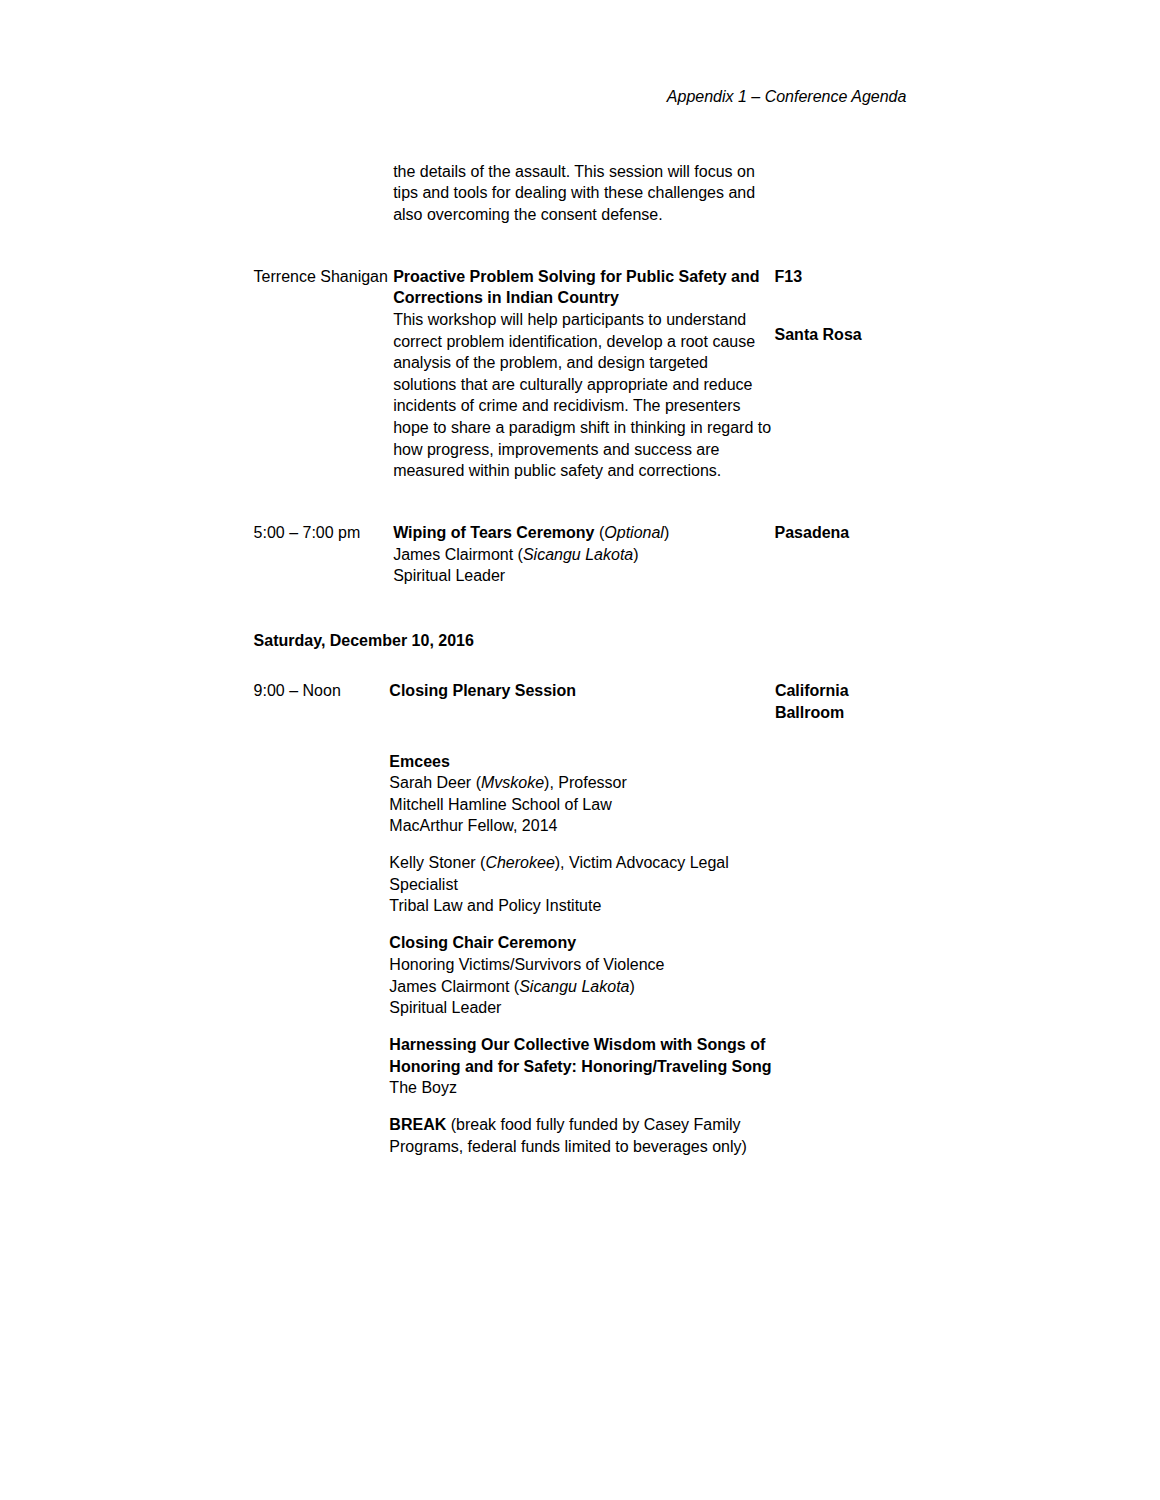Appendix 1 – Conference Agenda
| | the details of the assault. This session will focus on tips and tools for dealing with these challenges and also overcoming the consent defense. | |
| Terrence Shanigan | Proactive Problem Solving for Public Safety and Corrections in Indian Country This workshop will help participants to understand correct problem identification, develop a root cause analysis of the problem, and design targeted solutions that are culturally appropriate and reduce incidents of crime and recidivism. The presenters hope to share a paradigm shift in thinking in regard to how progress, improvements and success are measured within public safety and corrections. | F13 Santa Rosa |
| 5:00 – 7:00 pm | Wiping of Tears Ceremony ( Optional ) James Clairmont ( Sicangu Lakota ) Spiritual Leader | Pasadena |
Saturday, December 10, 2016
| 9:00 – Noon | Closing Plenary Session | California Ballroom |
| | Emcees Sarah Deer ( Mvskoke ), Professor Mitchell Hamline School of Law MacArthur Fellow, 2014 Kelly Stoner ( Cherokee ), Victim Advocacy Legal Specialist Tribal Law and Policy Institute Closing Chair Ceremony Honoring Victims/Survivors of Violence James Clairmont ( Sicangu Lakota ) Spiritual Leader Harnessing Our Collective Wisdom with Songs of Honoring and for Safety: Honoring/Traveling Song The Boyz BREAK (break food fully funded by Casey Family Programs, federal funds limited to beverages only) | |